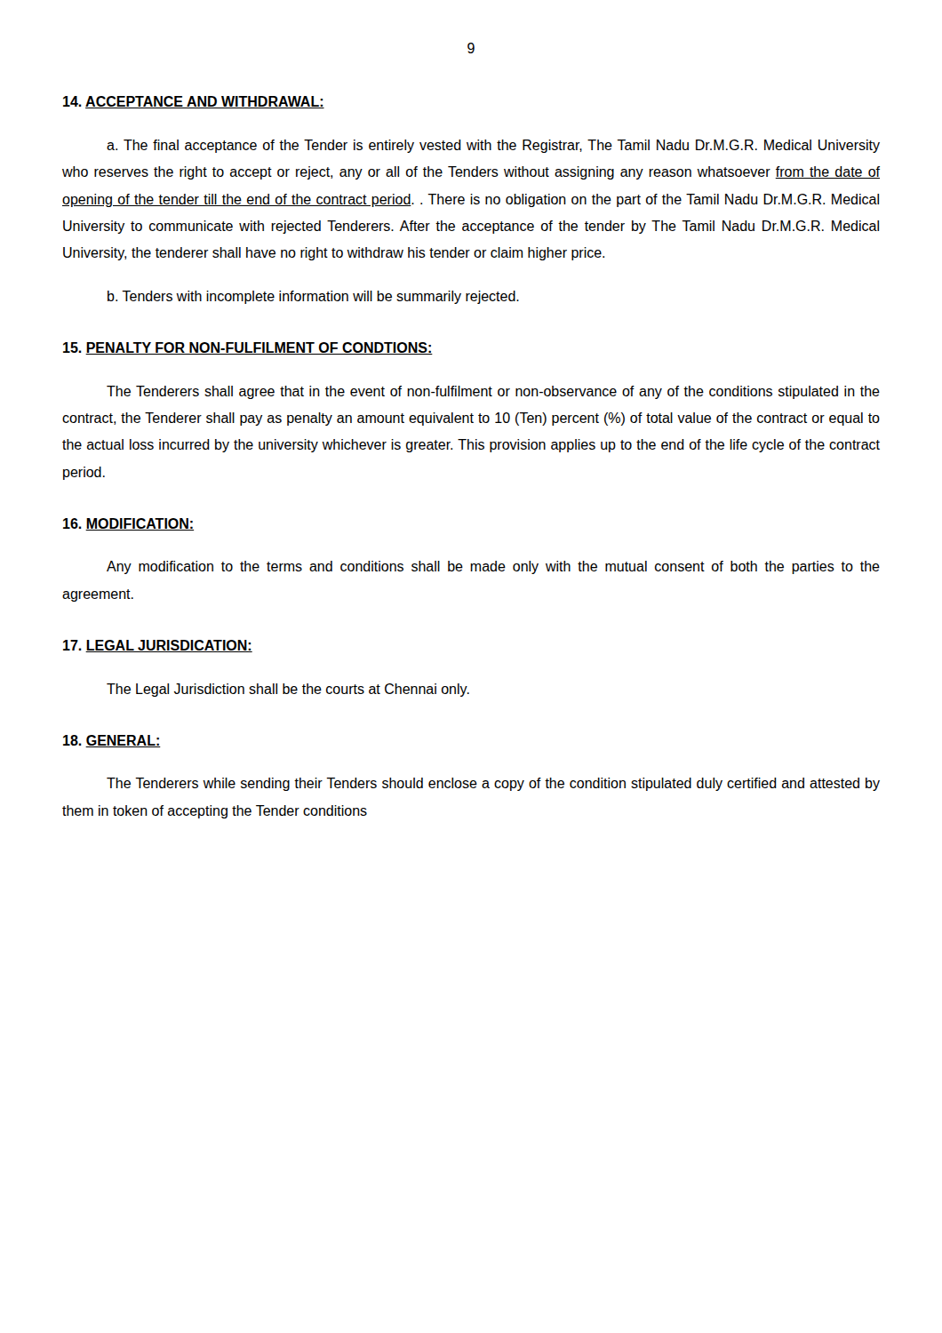9
14. ACCEPTANCE AND WITHDRAWAL:
a. The final acceptance of the Tender is entirely vested with the Registrar, The Tamil Nadu Dr.M.G.R. Medical University who reserves the right to accept or reject, any or all of the Tenders without assigning any reason whatsoever from the date of opening of the tender till the end of the contract period. . There is no obligation on the part of the Tamil Nadu Dr.M.G.R. Medical University to communicate with rejected Tenderers. After the acceptance of the tender by The Tamil Nadu Dr.M.G.R. Medical University, the tenderer shall have no right to withdraw his tender or claim higher price.
b. Tenders with incomplete information will be summarily rejected.
15. PENALTY FOR NON-FULFILMENT OF CONDTIONS:
The Tenderers shall agree that in the event of non-fulfilment or non-observance of any of the conditions stipulated in the contract, the Tenderer shall pay as penalty an amount equivalent to 10 (Ten) percent (%) of total value of the contract or equal to the actual loss incurred by the university whichever is greater. This provision applies up to the end of the life cycle of the contract period.
16. MODIFICATION:
Any modification to the terms and conditions shall be made only with the mutual consent of both the parties to the agreement.
17. LEGAL JURISDICATION:
The Legal Jurisdiction shall be the courts at Chennai only.
18. GENERAL:
The Tenderers while sending their Tenders should enclose a copy of the condition stipulated duly certified and attested by them in token of accepting the Tender conditions